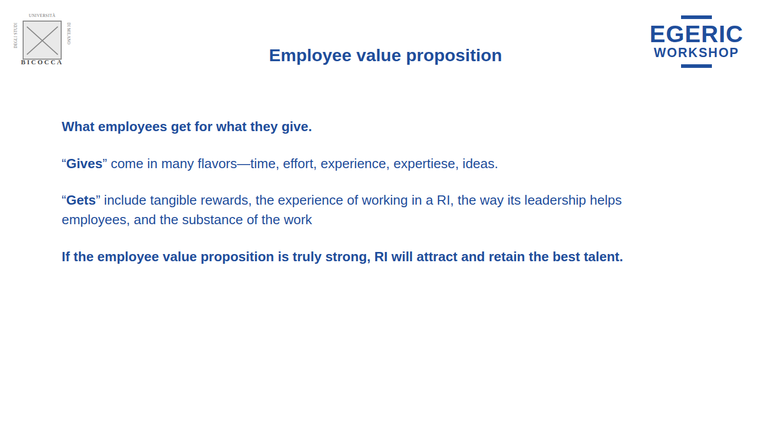UNIVERSITÀ
DEGLI STUDI
DI MILANO
BICOCCA
EGERIC
WORKSHOP
Employee value proposition
What employees get for what they give.
“Gives” come in many flavors—time, effort, experience, expertiese, ideas.
“Gets” include tangible rewards, the experience of working in a RI, the way its leadership helps employees, and the substance of the work
If the employee value proposition is truly strong, RI will attract and retain the best talent.